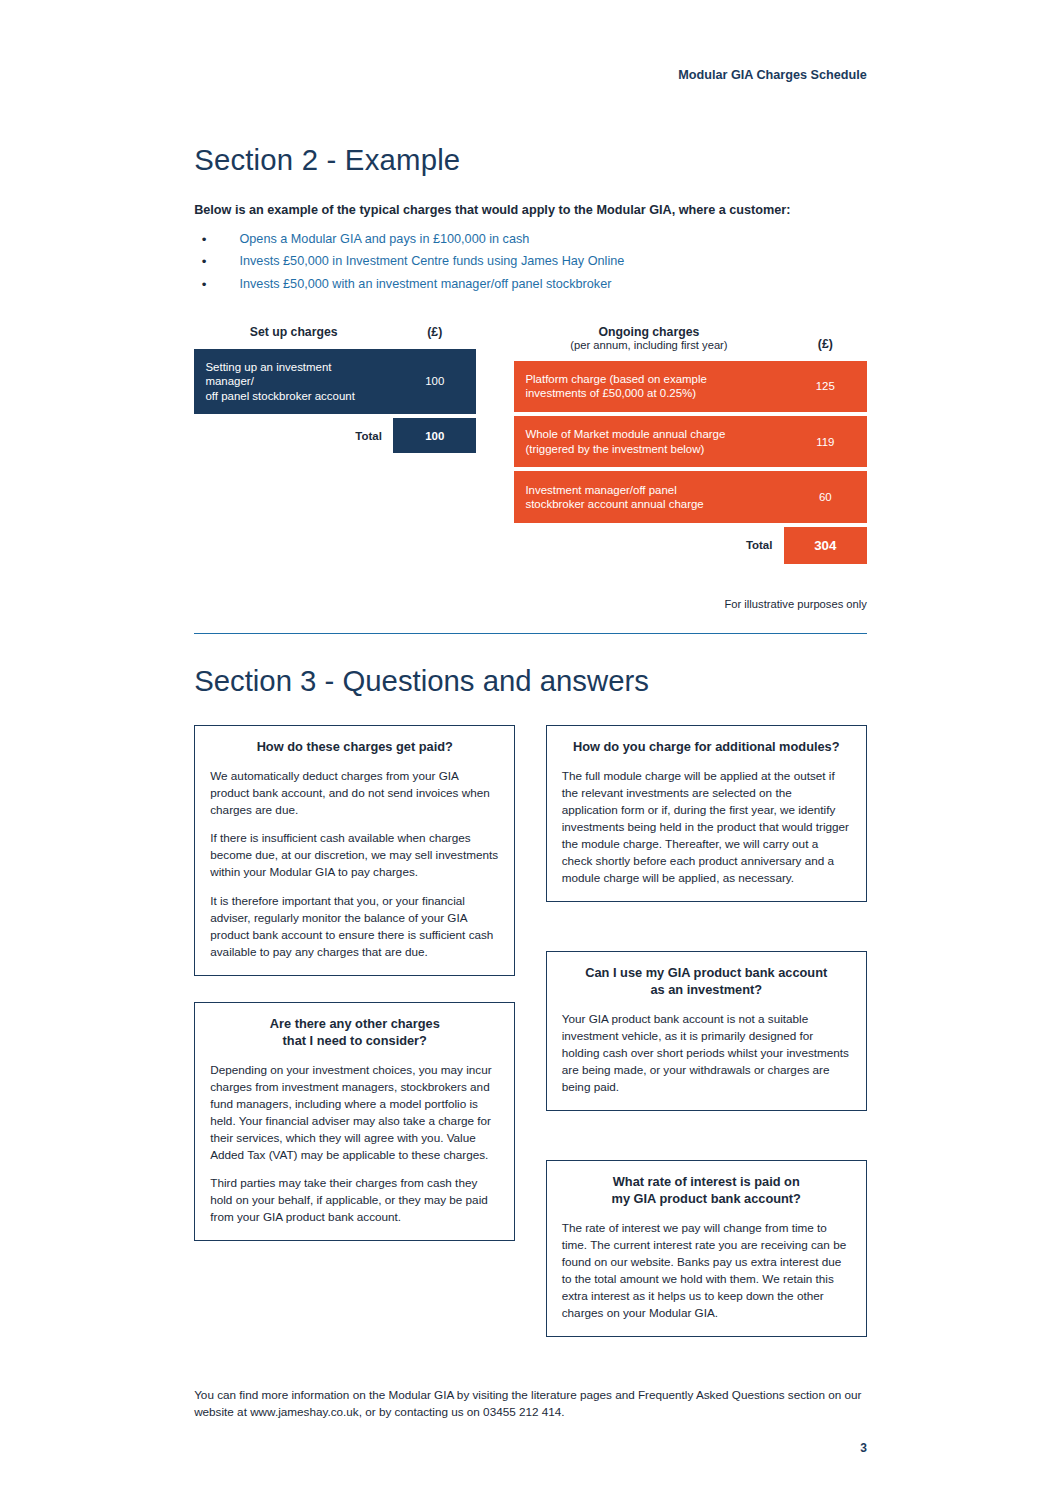Modular GIA Charges Schedule
Section 2 - Example
Below is an example of the typical charges that would apply to the Modular GIA, where a customer:
Opens a Modular GIA and pays in £100,000 in cash
Invests £50,000 in Investment Centre funds using James Hay Online
Invests £50,000 with an investment manager/off panel stockbroker
| Set up charges | (£) |
| --- | --- |
| Setting up an investment manager/ off panel stockbroker account | 100 |
| Total | 100 |
| Ongoing charges (per annum, including first year) | (£) |
| --- | --- |
| Platform charge (based on example investments of £50,000 at 0.25%) | 125 |
| Whole of Market module annual charge (triggered by the investment below) | 119 |
| Investment manager/off panel stockbroker account annual charge | 60 |
| Total | 304 |
For illustrative purposes only
Section 3 - Questions and answers
How do these charges get paid?
We automatically deduct charges from your GIA product bank account, and do not send invoices when charges are due.
If there is insufficient cash available when charges become due, at our discretion, we may sell investments within your Modular GIA to pay charges.
It is therefore important that you, or your financial adviser, regularly monitor the balance of your GIA product bank account to ensure there is sufficient cash available to pay any charges that are due.
Are there any other charges
that I need to consider?
Depending on your investment choices, you may incur charges from investment managers, stockbrokers and fund managers, including where a model portfolio is held. Your financial adviser may also take a charge for their services, which they will agree with you. Value Added Tax (VAT) may be applicable to these charges.
Third parties may take their charges from cash they hold on your behalf, if applicable, or they may be paid from your GIA product bank account.
How do you charge for additional modules?
The full module charge will be applied at the outset if the relevant investments are selected on the application form or if, during the first year, we identify investments being held in the product that would trigger the module charge. Thereafter, we will carry out a check shortly before each product anniversary and a module charge will be applied, as necessary.
Can I use my GIA product bank account
as an investment?
Your GIA product bank account is not a suitable investment vehicle, as it is primarily designed for holding cash over short periods whilst your investments are being made, or your withdrawals or charges are being paid.
What rate of interest is paid on
my GIA product bank account?
The rate of interest we pay will change from time to time. The current interest rate you are receiving can be found on our website. Banks pay us extra interest due to the total amount we hold with them. We retain this extra interest as it helps us to keep down the other charges on your Modular GIA.
You can find more information on the Modular GIA by visiting the literature pages and Frequently Asked Questions section on our website at www.jameshay.co.uk, or by contacting us on 03455 212 414.
3